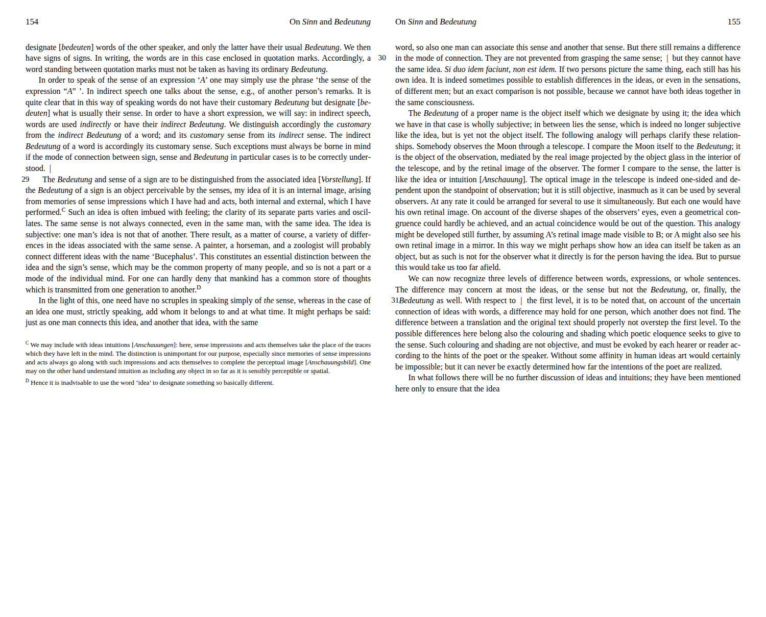154 On Sinn and Bedeutung
designate [bedeuten] words of the other speaker, and only the latter have their usual Bedeutung. We then have signs of signs. In writing, the words are in this case enclosed in quotation marks. Accordingly, a word standing between quotation marks must not be taken as having its ordinary Bedeutung.
In order to speak of the sense of an expression ‘A’ one may simply use the phrase ‘the sense of the expression “A” ’. In indirect speech one talks about the sense, e.g., of another person’s remarks. It is quite clear that in this way of speaking words do not have their customary Bedeutung but designate [bedeuten] what is usually their sense. In order to have a short expression, we will say: in indirect speech, words are used indirectly or have their indirect Bedeutung. We distinguish accordingly the customary from the indirect Bedeutung of a word; and its customary sense from its indirect sense. The indirect Bedeutung of a word is accordingly its customary sense. Such exceptions must always be borne in mind if the mode of connection between sign, sense and Bedeutung in particular cases is to be correctly understood. |
29 The Bedeutung and sense of a sign are to be distinguished from the associated idea [Vorstellung]. If the Bedeutung of a sign is an object perceivable by the senses, my idea of it is an internal image, arising from memories of sense impressions which I have had and acts, both internal and external, which I have performed.C Such an idea is often imbued with feeling; the clarity of its separate parts varies and oscillates. The same sense is not always connected, even in the same man, with the same idea. The idea is subjective: one man’s idea is not that of another. There result, as a matter of course, a variety of differences in the ideas associated with the same sense. A painter, a horseman, and a zoologist will probably connect different ideas with the name ‘Bucephalus’. This constitutes an essential distinction between the idea and the sign’s sense, which may be the common property of many people, and so is not a part or a mode of the individual mind. For one can hardly deny that mankind has a common store of thoughts which is transmitted from one generation to another.D
In the light of this, one need have no scruples in speaking simply of the sense, whereas in the case of an idea one must, strictly speaking, add whom it belongs to and at what time. It might perhaps be said: just as one man connects this idea, and another that idea, with the same
C We may include with ideas intuitions [Anschauungen]: here, sense impressions and acts themselves take the place of the traces which they have left in the mind. The distinction is unimportant for our purpose, especially since memories of sense impressions and acts always go along with such impressions and acts themselves to complete the perceptual image [Anschauungsbild]. One may on the other hand understand intuition as including any object in so far as it is sensibly perceptible or spatial.
D Hence it is inadvisable to use the word ‘idea’ to designate something so basically different.
On Sinn and Bedeutung 155
word, so also one man can associate this sense and another that sense. But there still remains a difference in the mode of connection. They are 30not prevented from grasping the same sense; | but they cannot have the same idea. Si duo idem faciunt, non est idem. If two persons picture the same thing, each still has his own idea. It is indeed sometimes possible to establish differences in the ideas, or even in the sensations, of different men; but an exact comparison is not possible, because we cannot have both ideas together in the same consciousness.
The Bedeutung of a proper name is the object itself which we designate by using it; the idea which we have in that case is wholly subjective; in between lies the sense, which is indeed no longer subjective like the idea, but is yet not the object itself. The following analogy will perhaps clarify these relationships. Somebody observes the Moon through a telescope. I compare the Moon itself to the Bedeutung; it is the object of the observation, mediated by the real image projected by the object glass in the interior of the telescope, and by the retinal image of the observer. The former I compare to the sense, the latter is like the idea or intuition [Anschauung]. The optical image in the telescope is indeed one-sided and dependent upon the standpoint of observation; but it is still objective, inasmuch as it can be used by several observers. At any rate it could be arranged for several to use it simultaneously. But each one would have his own retinal image. On account of the diverse shapes of the observers’ eyes, even a geometrical congruence could hardly be achieved, and an actual coincidence would be out of the question. This analogy might be developed still further, by assuming A’s retinal image made visible to B; or A might also see his own retinal image in a mirror. In this way we might perhaps show how an idea can itself be taken as an object, but as such is not for the observer what it directly is for the person having the idea. But to pursue this would take us too far afield.
We can now recognize three levels of difference between words, expressions, or whole sentences. The difference may concern at most the ideas, or the sense but not the Bedeutung, or, finally, the Bedeutung as 31well. With respect to | the first level, it is to be noted that, on account of the uncertain connection of ideas with words, a difference may hold for one person, which another does not find. The difference between a translation and the original text should properly not overstep the first level. To the possible differences here belong also the colouring and shading which poetic eloquence seeks to give to the sense. Such colouring and shading are not objective, and must be evoked by each hearer or reader according to the hints of the poet or the speaker. Without some affinity in human ideas art would certainly be impossible; but it can never be exactly determined how far the intentions of the poet are realized.
In what follows there will be no further discussion of ideas and intuitions; they have been mentioned here only to ensure that the idea